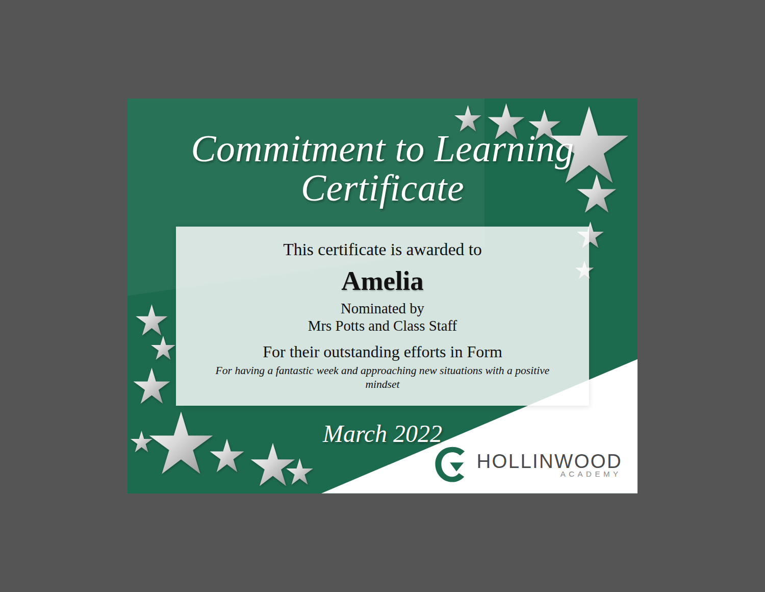Commitment to Learning
Certificate
This certificate is awarded to
Amelia
Nominated by
Mrs Potts and Class Staff
For their outstanding efforts in Form
For having a fantastic week and approaching new situations with a positive mindset
March 2022
HOLLINWOOD ACADEMY